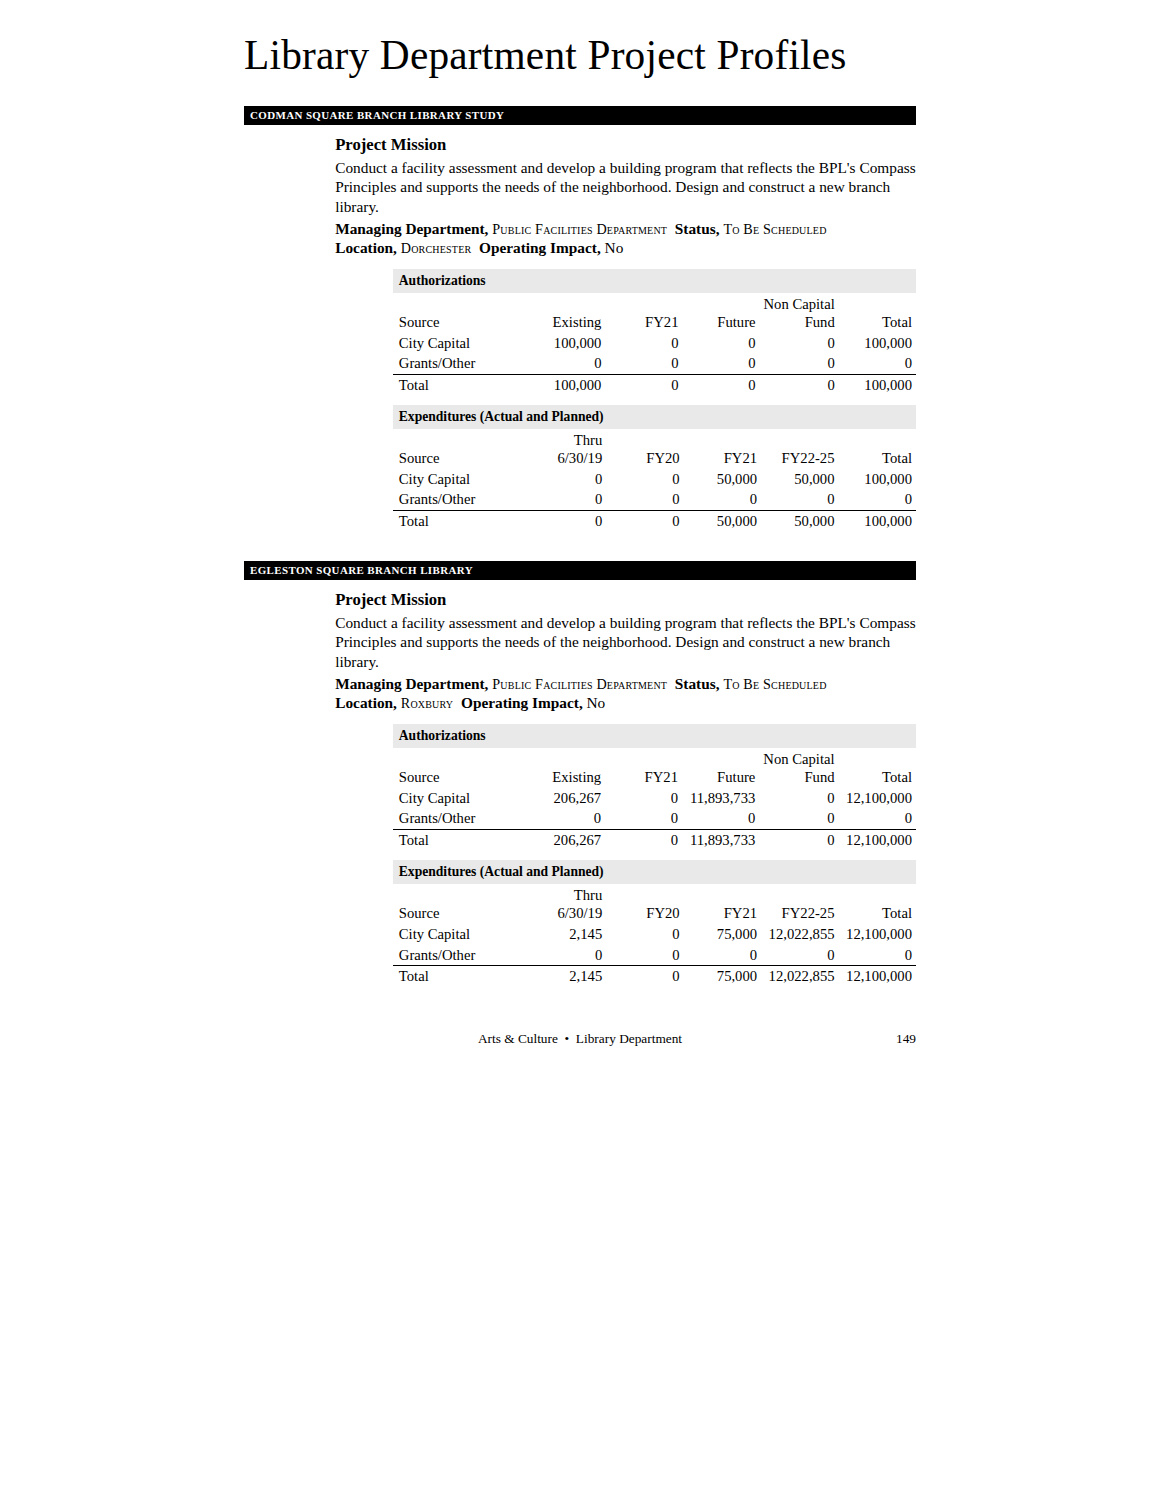Library Department Project Profiles
Codman Square Branch Library Study
Project Mission
Conduct a facility assessment and develop a building program that reflects the BPL's Compass Principles and supports the needs of the neighborhood. Design and construct a new branch library.
Managing Department, Public Facilities Department Status, To Be Scheduled
Location, Dorchester Operating Impact, No
Authorizations
| | | | | Non Capital | |
| Source | Existing | FY21 | Future | Fund | Total |
| City Capital | 100,000 | 0 | 0 | 0 | 100,000 |
| Grants/Other | 0 | 0 | 0 | 0 | 0 |
| Total | 100,000 | 0 | 0 | 0 | 100,000 |
Expenditures (Actual and Planned)
| | Thru | | | | |
| Source | 6/30/19 | FY20 | FY21 | FY22-25 | Total |
| City Capital | 0 | 0 | 50,000 | 50,000 | 100,000 |
| Grants/Other | 0 | 0 | 0 | 0 | 0 |
| Total | 0 | 0 | 50,000 | 50,000 | 100,000 |
Egleston Square Branch Library
Project Mission
Conduct a facility assessment and develop a building program that reflects the BPL's Compass Principles and supports the needs of the neighborhood. Design and construct a new branch library.
Managing Department, Public Facilities Department Status, To Be Scheduled
Location, Roxbury Operating Impact, No
Authorizations
| | | | | Non Capital | |
| Source | Existing | FY21 | Future | Fund | Total |
| City Capital | 206,267 | 0 | 11,893,733 | 0 | 12,100,000 |
| Grants/Other | 0 | 0 | 0 | 0 | 0 |
| Total | 206,267 | 0 | 11,893,733 | 0 | 12,100,000 |
Expenditures (Actual and Planned)
| | Thru | | | | |
| Source | 6/30/19 | FY20 | FY21 | FY22-25 | Total |
| City Capital | 2,145 | 0 | 75,000 | 12,022,855 | 12,100,000 |
| Grants/Other | 0 | 0 | 0 | 0 | 0 |
| Total | 2,145 | 0 | 75,000 | 12,022,855 | 12,100,000 |
Arts & Culture • Library Department
149